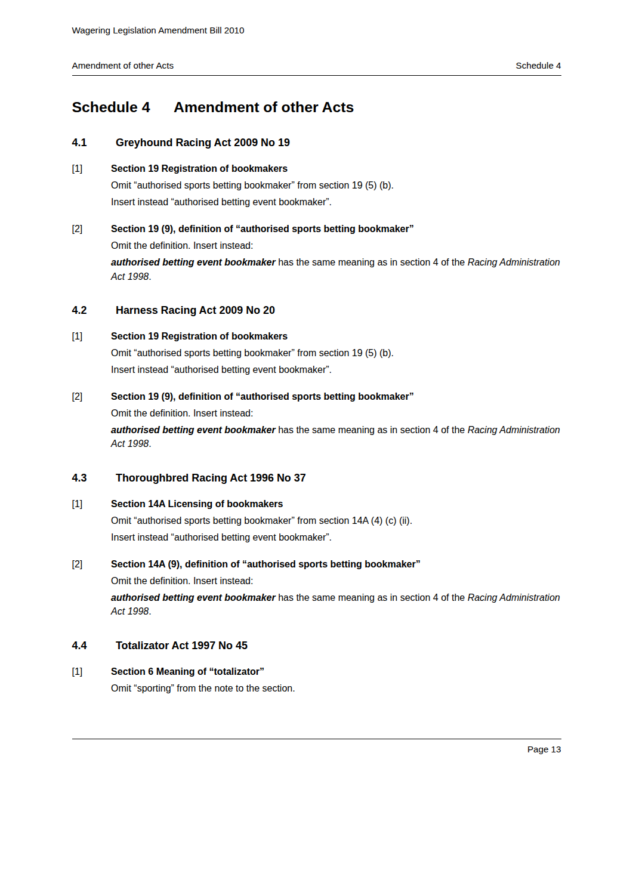Wagering Legislation Amendment Bill 2010
Amendment of other Acts Schedule 4
Schedule 4 Amendment of other Acts
4.1 Greyhound Racing Act 2009 No 19
[1]
Section 19 Registration of bookmakers
Omit “authorised sports betting bookmaker” from section 19 (5) (b).
Insert instead “authorised betting event bookmaker”.
[2]
Section 19 (9), definition of “authorised sports betting bookmaker”
Omit the definition. Insert instead:
authorised betting event bookmaker has the same meaning as in section 4 of the Racing Administration Act 1998.
4.2 Harness Racing Act 2009 No 20
[1]
Section 19 Registration of bookmakers
Omit “authorised sports betting bookmaker” from section 19 (5) (b).
Insert instead “authorised betting event bookmaker”.
[2]
Section 19 (9), definition of “authorised sports betting bookmaker”
Omit the definition. Insert instead:
authorised betting event bookmaker has the same meaning as in section 4 of the Racing Administration Act 1998.
4.3 Thoroughbred Racing Act 1996 No 37
[1]
Section 14A Licensing of bookmakers
Omit “authorised sports betting bookmaker” from section 14A (4) (c) (ii).
Insert instead “authorised betting event bookmaker”.
[2]
Section 14A (9), definition of “authorised sports betting bookmaker”
Omit the definition. Insert instead:
authorised betting event bookmaker has the same meaning as in section 4 of the Racing Administration Act 1998.
4.4 Totalizator Act 1997 No 45
[1]
Section 6 Meaning of “totalizator”
Omit “sporting” from the note to the section.
Page 13